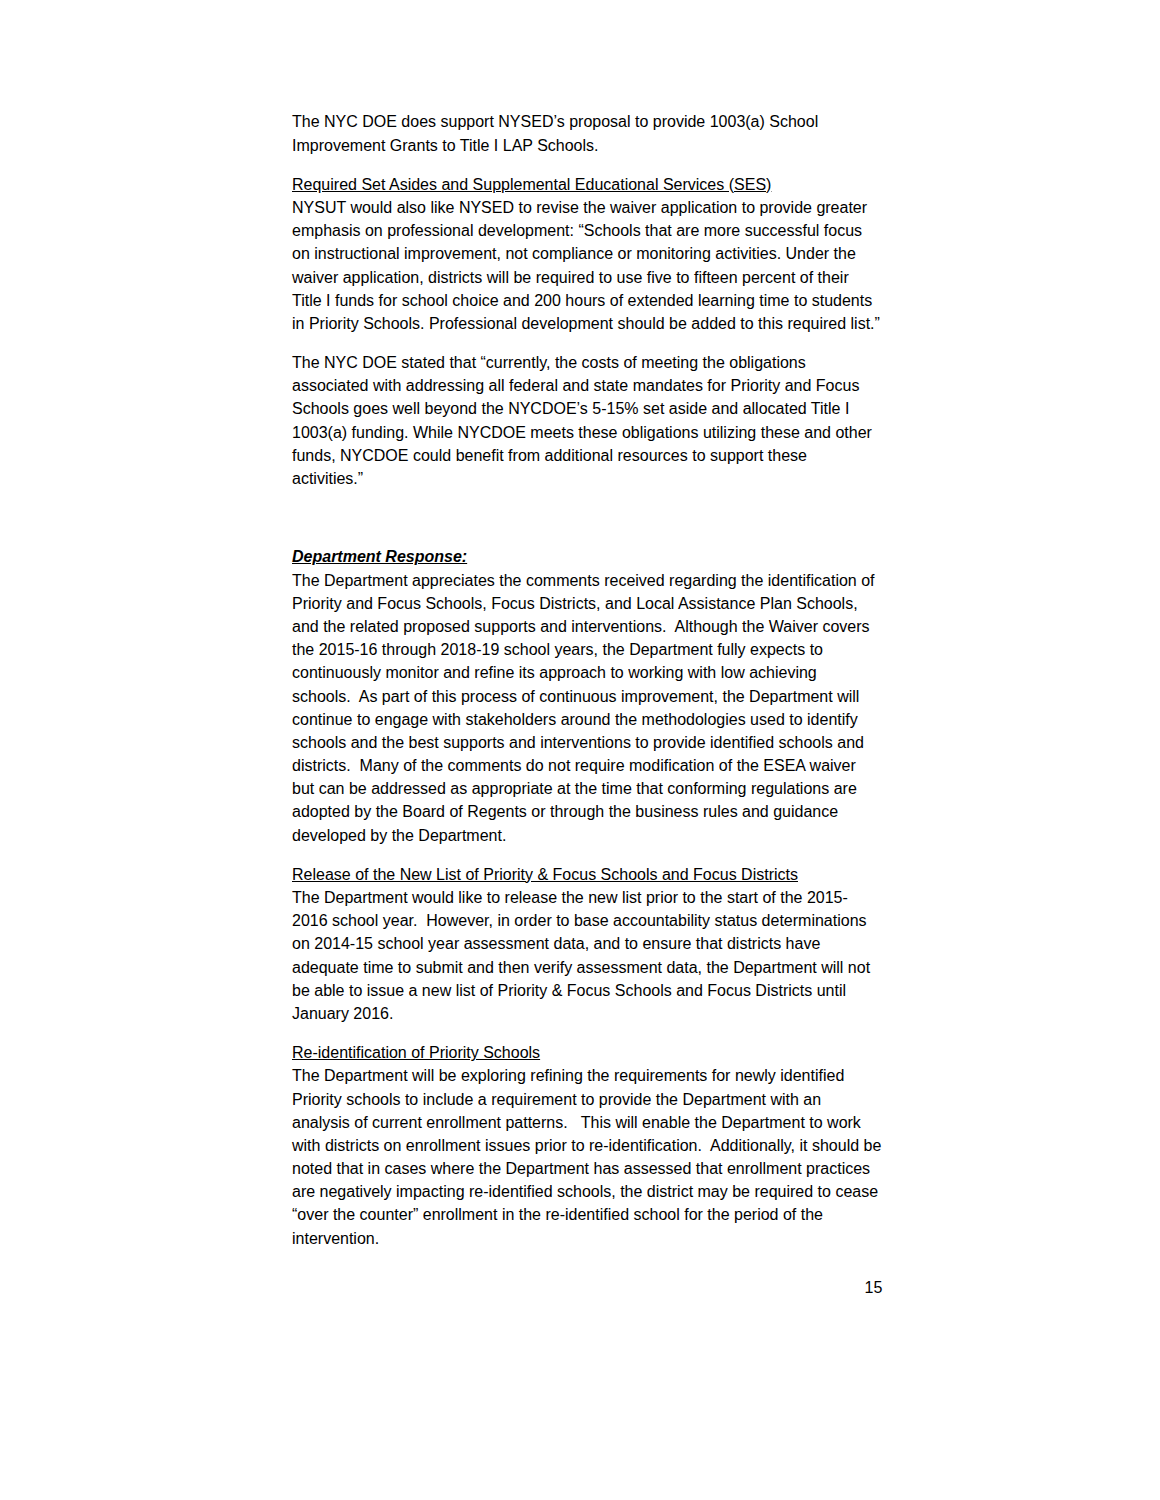The NYC DOE does support NYSED’s proposal to provide 1003(a) School Improvement Grants to Title I LAP Schools.
Required Set Asides and Supplemental Educational Services (SES)
NYSUT would also like NYSED to revise the waiver application to provide greater emphasis on professional development: “Schools that are more successful focus on instructional improvement, not compliance or monitoring activities. Under the waiver application, districts will be required to use five to fifteen percent of their Title I funds for school choice and 200 hours of extended learning time to students in Priority Schools. Professional development should be added to this required list.”
The NYC DOE stated that “currently, the costs of meeting the obligations associated with addressing all federal and state mandates for Priority and Focus Schools goes well beyond the NYCDOE’s 5-15% set aside and allocated Title I 1003(a) funding. While NYCDOE meets these obligations utilizing these and other funds, NYCDOE could benefit from additional resources to support these activities.”
Department Response:
The Department appreciates the comments received regarding the identification of Priority and Focus Schools, Focus Districts, and Local Assistance Plan Schools, and the related proposed supports and interventions. Although the Waiver covers the 2015-16 through 2018-19 school years, the Department fully expects to continuously monitor and refine its approach to working with low achieving schools. As part of this process of continuous improvement, the Department will continue to engage with stakeholders around the methodologies used to identify schools and the best supports and interventions to provide identified schools and districts. Many of the comments do not require modification of the ESEA waiver but can be addressed as appropriate at the time that conforming regulations are adopted by the Board of Regents or through the business rules and guidance developed by the Department.
Release of the New List of Priority & Focus Schools and Focus Districts
The Department would like to release the new list prior to the start of the 2015-2016 school year. However, in order to base accountability status determinations on 2014-15 school year assessment data, and to ensure that districts have adequate time to submit and then verify assessment data, the Department will not be able to issue a new list of Priority & Focus Schools and Focus Districts until January 2016.
Re-identification of Priority Schools
The Department will be exploring refining the requirements for newly identified Priority schools to include a requirement to provide the Department with an analysis of current enrollment patterns. This will enable the Department to work with districts on enrollment issues prior to re-identification. Additionally, it should be noted that in cases where the Department has assessed that enrollment practices are negatively impacting re-identified schools, the district may be required to cease “over the counter” enrollment in the re-identified school for the period of the intervention.
15